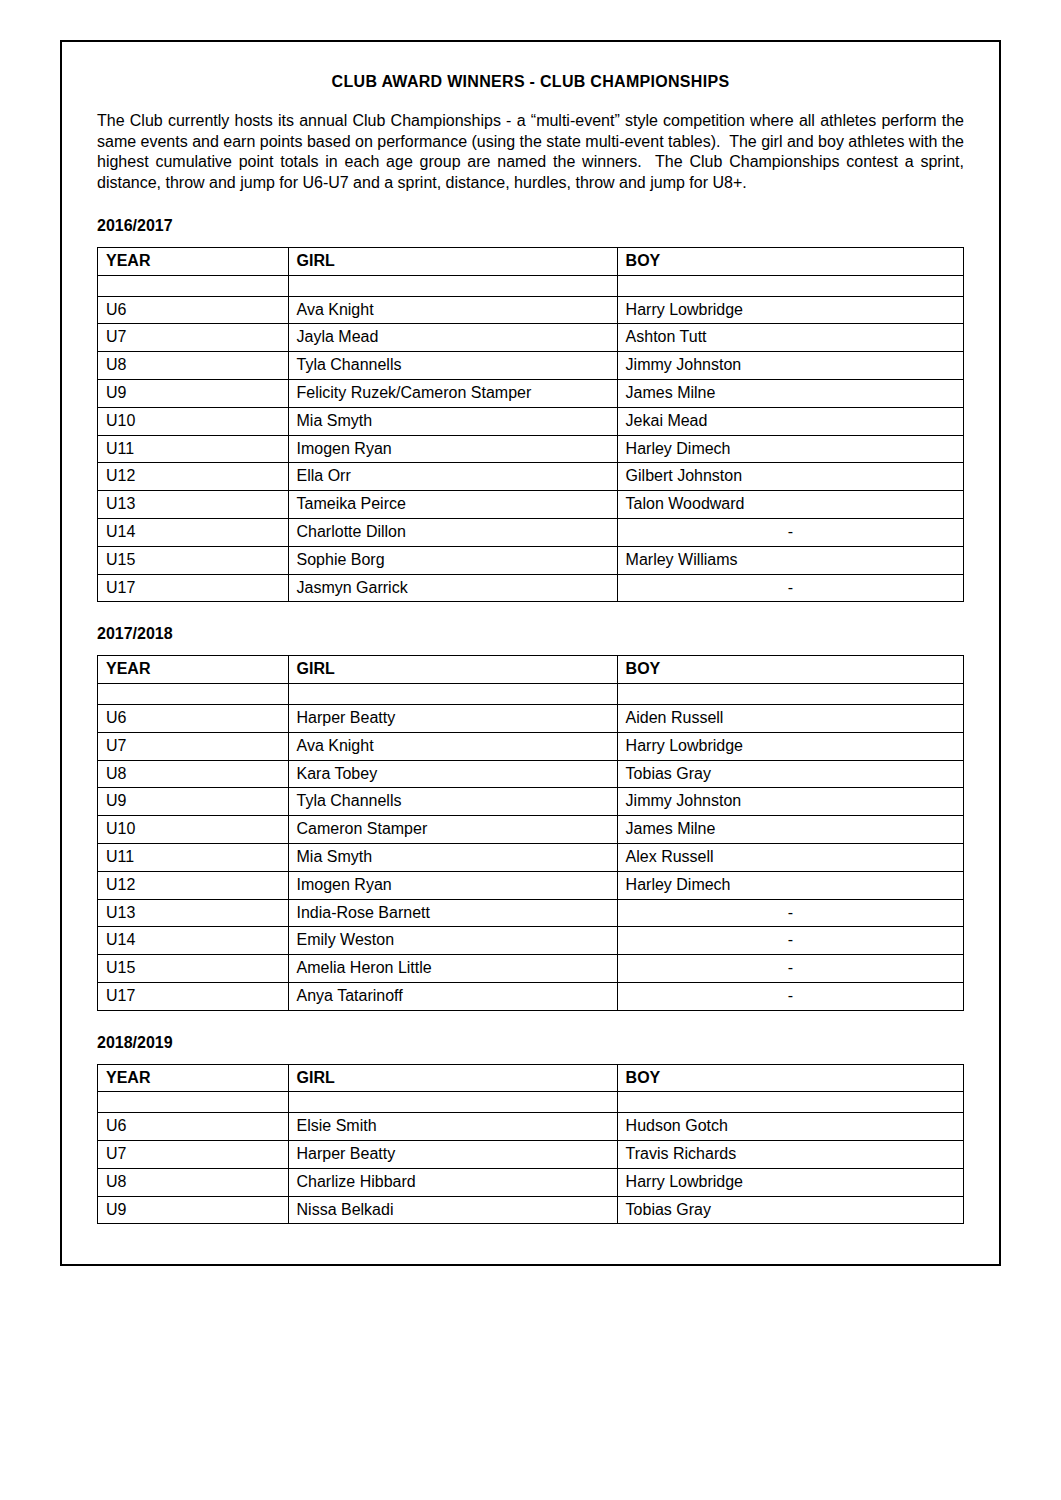CLUB AWARD WINNERS - CLUB CHAMPIONSHIPS
The Club currently hosts its annual Club Championships - a “multi-event” style competition where all athletes perform the same events and earn points based on performance (using the state multi-event tables). The girl and boy athletes with the highest cumulative point totals in each age group are named the winners. The Club Championships contest a sprint, distance, throw and jump for U6-U7 and a sprint, distance, hurdles, throw and jump for U8+.
2016/2017
| YEAR | GIRL | BOY |
| --- | --- | --- |
| U6 | Ava Knight | Harry Lowbridge |
| U7 | Jayla Mead | Ashton Tutt |
| U8 | Tyla Channells | Jimmy Johnston |
| U9 | Felicity Ruzek/Cameron Stamper | James Milne |
| U10 | Mia Smyth | Jekai Mead |
| U11 | Imogen Ryan | Harley Dimech |
| U12 | Ella Orr | Gilbert Johnston |
| U13 | Tameika Peirce | Talon Woodward |
| U14 | Charlotte Dillon | - |
| U15 | Sophie Borg | Marley Williams |
| U17 | Jasmyn Garrick | - |
2017/2018
| YEAR | GIRL | BOY |
| --- | --- | --- |
| U6 | Harper Beatty | Aiden Russell |
| U7 | Ava Knight | Harry Lowbridge |
| U8 | Kara Tobey | Tobias Gray |
| U9 | Tyla Channells | Jimmy Johnston |
| U10 | Cameron Stamper | James Milne |
| U11 | Mia Smyth | Alex Russell |
| U12 | Imogen Ryan | Harley Dimech |
| U13 | India-Rose Barnett | - |
| U14 | Emily Weston | - |
| U15 | Amelia Heron Little | - |
| U17 | Anya Tatarinoff | - |
2018/2019
| YEAR | GIRL | BOY |
| --- | --- | --- |
| U6 | Elsie Smith | Hudson Gotch |
| U7 | Harper Beatty | Travis Richards |
| U8 | Charlize Hibbard | Harry Lowbridge |
| U9 | Nissa Belkadi | Tobias Gray |